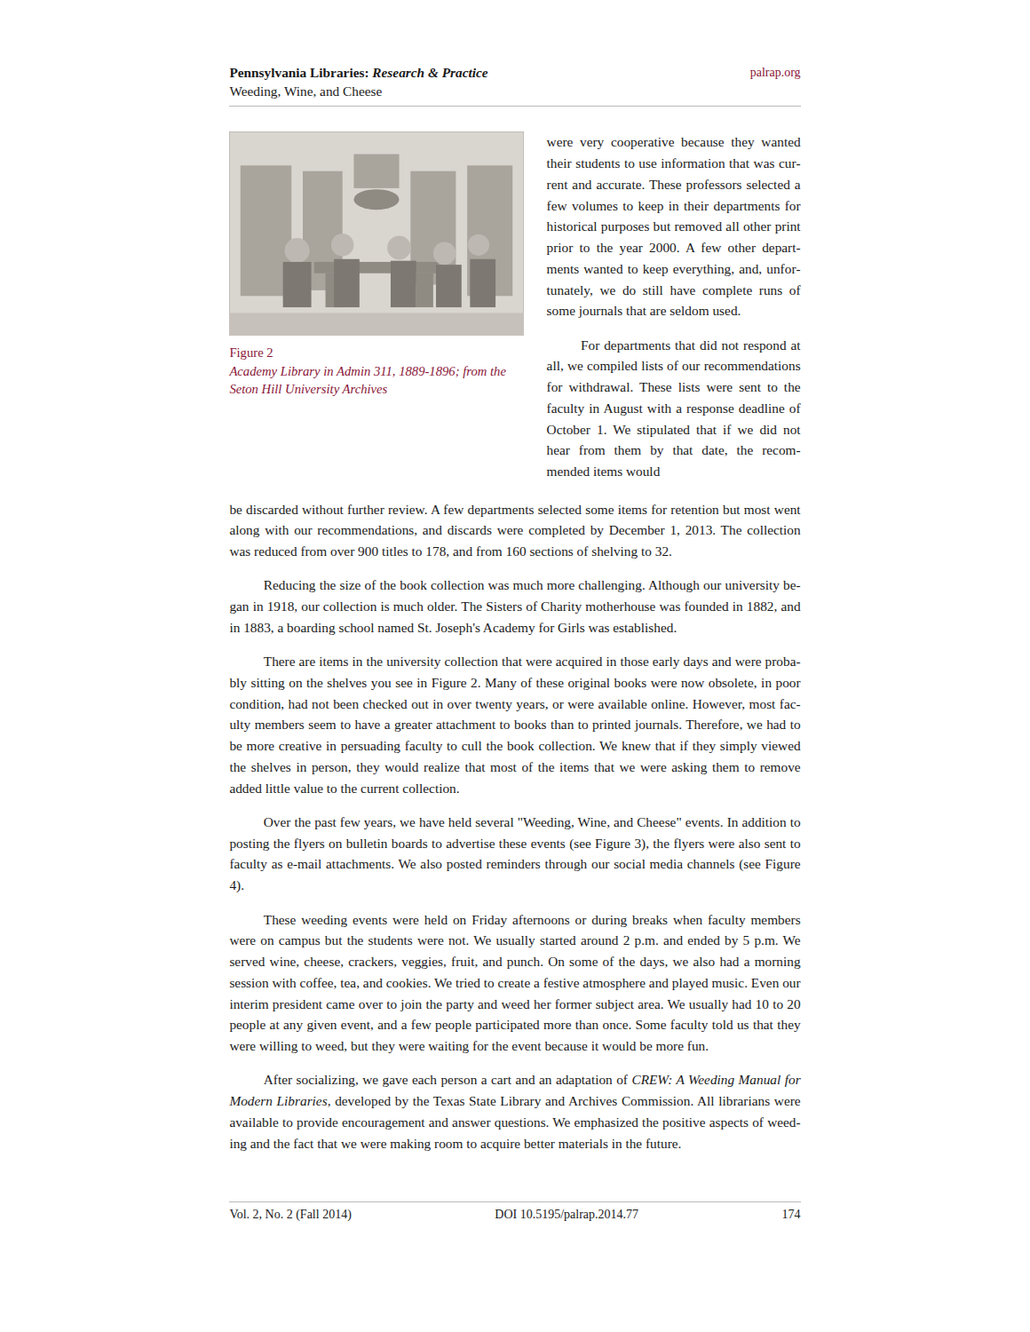Pennsylvania Libraries: Research & Practice
Weeding, Wine, and Cheese
palrap.org
Figure 2 Academy Library in Admin 311, 1889-1896; from the Seton Hill University Archives
were very cooperative because they wanted their students to use information that was current and accurate. These professors selected a few volumes to keep in their departments for historical purposes but removed all other print prior to the year 2000. A few other departments wanted to keep everything, and, unfortunately, we do still have complete runs of some journals that are seldom used.
For departments that did not respond at all, we compiled lists of our recommendations for withdrawal. These lists were sent to the faculty in August with a response deadline of October 1. We stipulated that if we did not hear from them by that date, the recommended items would
be discarded without further review. A few departments selected some items for retention but most went along with our recommendations, and discards were completed by December 1, 2013. The collection was reduced from over 900 titles to 178, and from 160 sections of shelving to 32.
Reducing the size of the book collection was much more challenging. Although our university began in 1918, our collection is much older. The Sisters of Charity motherhouse was founded in 1882, and in 1883, a boarding school named St. Joseph's Academy for Girls was established.
There are items in the university collection that were acquired in those early days and were probably sitting on the shelves you see in Figure 2. Many of these original books were now obsolete, in poor condition, had not been checked out in over twenty years, or were available online. However, most faculty members seem to have a greater attachment to books than to printed journals. Therefore, we had to be more creative in persuading faculty to cull the book collection. We knew that if they simply viewed the shelves in person, they would realize that most of the items that we were asking them to remove added little value to the current collection.
Over the past few years, we have held several "Weeding, Wine, and Cheese" events. In addition to posting the flyers on bulletin boards to advertise these events (see Figure 3), the flyers were also sent to faculty as e-mail attachments. We also posted reminders through our social media channels (see Figure 4).
These weeding events were held on Friday afternoons or during breaks when faculty members were on campus but the students were not. We usually started around 2 p.m. and ended by 5 p.m. We served wine, cheese, crackers, veggies, fruit, and punch. On some of the days, we also had a morning session with coffee, tea, and cookies. We tried to create a festive atmosphere and played music. Even our interim president came over to join the party and weed her former subject area. We usually had 10 to 20 people at any given event, and a few people participated more than once. Some faculty told us that they were willing to weed, but they were waiting for the event because it would be more fun.
After socializing, we gave each person a cart and an adaptation of CREW: A Weeding Manual for Modern Libraries, developed by the Texas State Library and Archives Commission. All librarians were available to provide encouragement and answer questions. We emphasized the positive aspects of weeding and the fact that we were making room to acquire better materials in the future.
Vol. 2, No. 2 (Fall 2014)
DOI 10.5195/palrap.2014.77
174